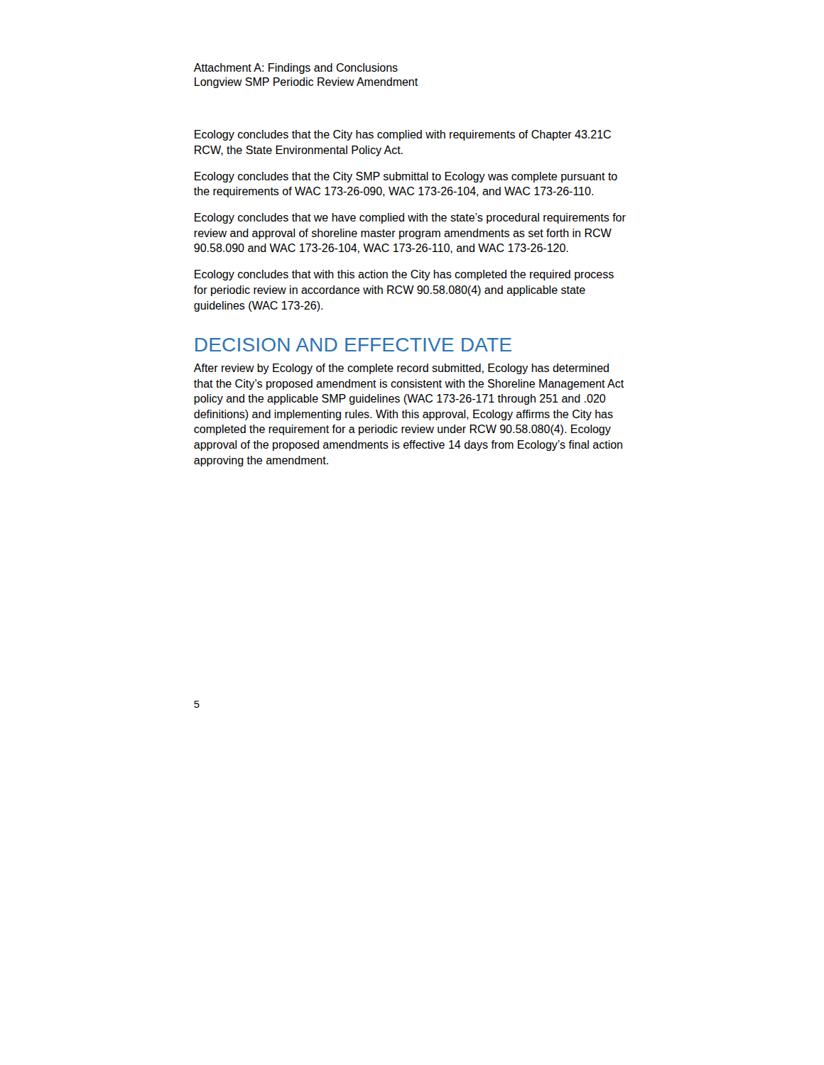Attachment A: Findings and Conclusions
Longview SMP Periodic Review Amendment
Ecology concludes that the City has complied with requirements of Chapter 43.21C RCW, the State Environmental Policy Act.
Ecology concludes that the City SMP submittal to Ecology was complete pursuant to the requirements of WAC 173-26-090, WAC 173-26-104, and WAC 173-26-110.
Ecology concludes that we have complied with the state’s procedural requirements for review and approval of shoreline master program amendments as set forth in RCW 90.58.090 and WAC 173-26-104, WAC 173-26-110, and WAC 173-26-120.
Ecology concludes that with this action the City has completed the required process for periodic review in accordance with RCW 90.58.080(4) and applicable state guidelines (WAC 173-26).
DECISION AND EFFECTIVE DATE
After review by Ecology of the complete record submitted, Ecology has determined that the City’s proposed amendment is consistent with the Shoreline Management Act policy and the applicable SMP guidelines (WAC 173-26-171 through 251 and .020 definitions) and implementing rules. With this approval, Ecology affirms the City has completed the requirement for a periodic review under RCW 90.58.080(4). Ecology approval of the proposed amendments is effective 14 days from Ecology’s final action approving the amendment.
5